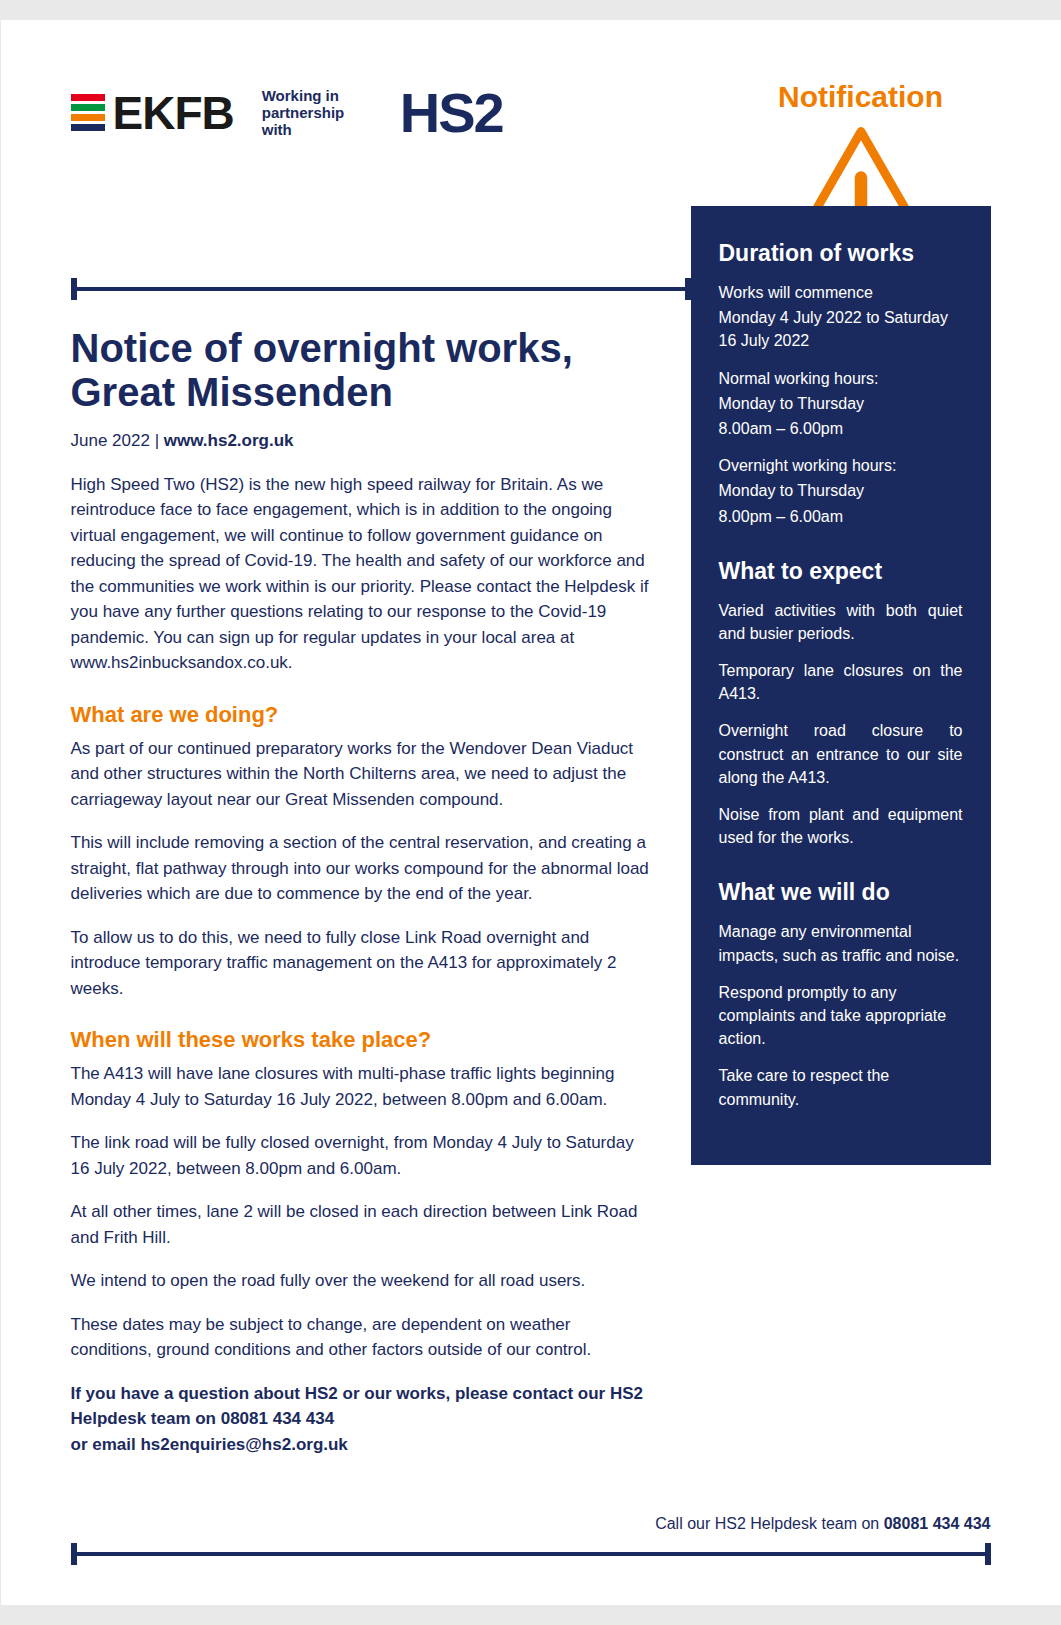EKFB
Working in
partnership with
HS2
Notification
Notice of overnight works,
Great Missenden
June 2022 | www.hs2.org.uk
High Speed Two (HS2) is the new high speed railway for Britain. As we reintroduce face to face engagement, which is in addition to the ongoing virtual engagement, we will continue to follow government guidance on reducing the spread of Covid-19. The health and safety of our workforce and the communities we work within is our priority. Please contact the Helpdesk if you have any further questions relating to our response to the Covid-19 pandemic. You can sign up for regular updates in your local area at www.hs2inbucksandox.co.uk.
What are we doing?
As part of our continued preparatory works for the Wendover Dean Viaduct and other structures within the North Chilterns area, we need to adjust the carriageway layout near our Great Missenden compound.
This will include removing a section of the central reservation, and creating a straight, flat pathway through into our works compound for the abnormal load deliveries which are due to commence by the end of the year.
To allow us to do this, we need to fully close Link Road overnight and introduce temporary traffic management on the A413 for approximately 2 weeks.
When will these works take place?
The A413 will have lane closures with multi-phase traffic lights beginning Monday 4 July to Saturday 16 July 2022, between 8.00pm and 6.00am.
The link road will be fully closed overnight, from Monday 4 July to Saturday 16 July 2022, between 8.00pm and 6.00am.
At all other times, lane 2 will be closed in each direction between Link Road and Frith Hill.
We intend to open the road fully over the weekend for all road users.
These dates may be subject to change, are dependent on weather conditions, ground conditions and other factors outside of our control.
If you have a question about HS2 or our works, please contact our HS2 Helpdesk team on 08081 434 434
or email hs2enquiries@hs2.org.uk
Duration of works
Works will commence
Monday 4 July 2022 to Saturday 16 July 2022
Normal working hours:
Monday to Thursday
8.00am – 6.00pm
Overnight working hours:
Monday to Thursday
8.00pm – 6.00am
What to expect
Varied activities with both quiet and busier periods.
Temporary lane closures on the A413.
Overnight road closure to construct an entrance to our site along the A413.
Noise from plant and equipment used for the works.
What we will do
Manage any environmental impacts, such as traffic and noise.
Respond promptly to any complaints and take appropriate action.
Take care to respect the community.
Call our HS2 Helpdesk team on 08081 434 434